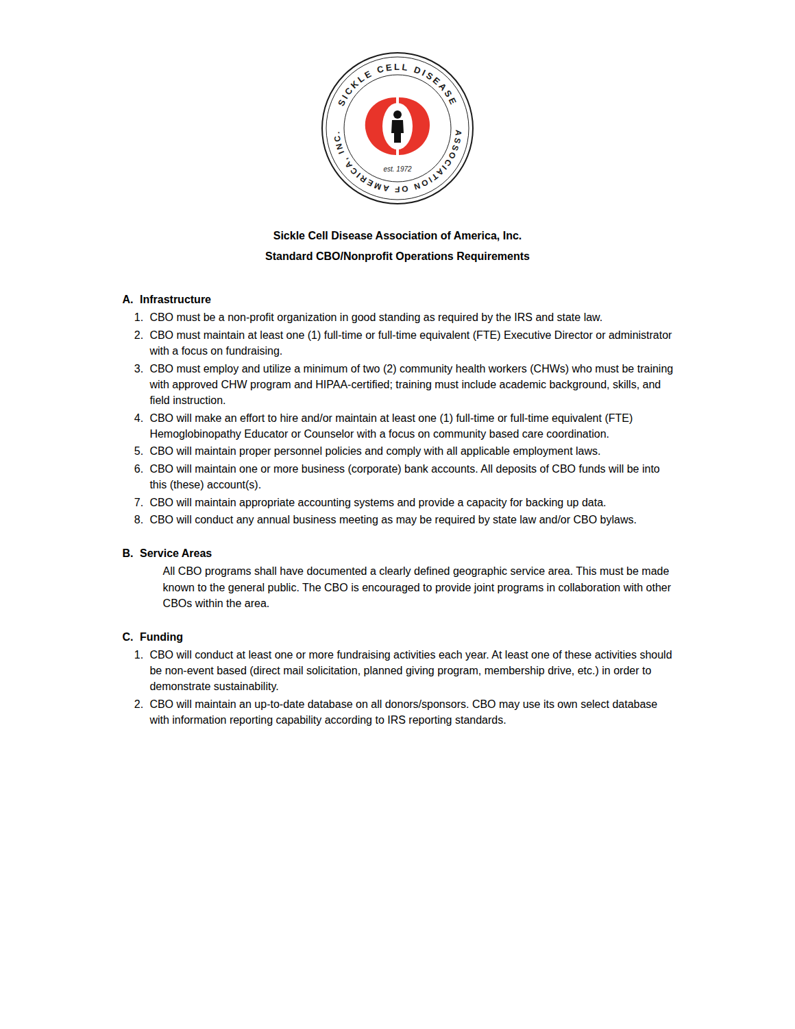SICKLE CELL DISEASE ASSOCIATION OF AMERICA, INC. est. 1972
Sickle Cell Disease Association of America, Inc.
Standard CBO/Nonprofit Operations Requirements
A.
Infrastructure
CBO must be a non-profit organization in good standing as required by the IRS and state law.
CBO must maintain at least one (1) full-time or full-time equivalent (FTE) Executive Director or administrator with a focus on fundraising.
CBO must employ and utilize a minimum of two (2) community health workers (CHWs) who must be training with approved CHW program and HIPAA-certified; training must include academic background, skills, and field instruction.
CBO will make an effort to hire and/or maintain at least one (1) full-time or full-time equivalent (FTE) Hemoglobinopathy Educator or Counselor with a focus on community based care coordination.
CBO will maintain proper personnel policies and comply with all applicable employment laws.
CBO will maintain one or more business (corporate) bank accounts. All deposits of CBO funds will be into this (these) account(s).
CBO will maintain appropriate accounting systems and provide a capacity for backing up data.
CBO will conduct any annual business meeting as may be required by state law and/or CBO bylaws.
B.
Service Areas
All CBO programs shall have documented a clearly defined geographic service area. This must be made known to the general public. The CBO is encouraged to provide joint programs in collaboration with other CBOs within the area.
C.
Funding
CBO will conduct at least one or more fundraising activities each year. At least one of these activities should be non-event based (direct mail solicitation, planned giving program, membership drive, etc.) in order to demonstrate sustainability.
CBO will maintain an up-to-date database on all donors/sponsors. CBO may use its own select database with information reporting capability according to IRS reporting standards.